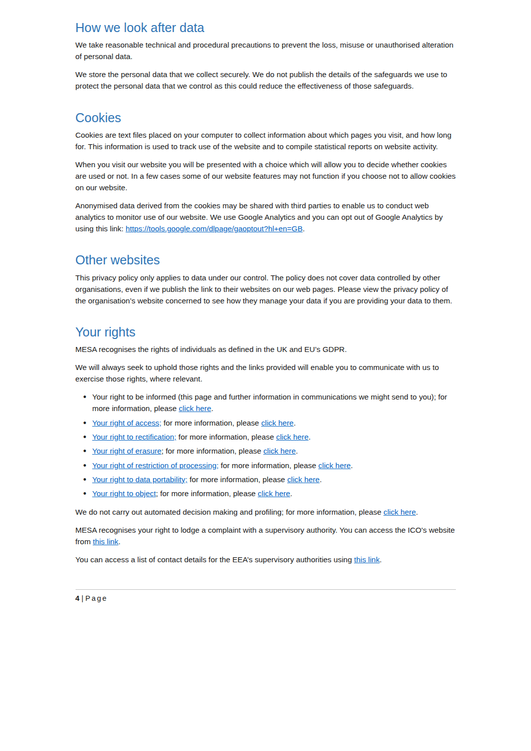How we look after data
We take reasonable technical and procedural precautions to prevent the loss, misuse or unauthorised alteration of personal data.
We store the personal data that we collect securely. We do not publish the details of the safeguards we use to protect the personal data that we control as this could reduce the effectiveness of those safeguards.
Cookies
Cookies are text files placed on your computer to collect information about which pages you visit, and how long for. This information is used to track use of the website and to compile statistical reports on website activity.
When you visit our website you will be presented with a choice which will allow you to decide whether cookies are used or not. In a few cases some of our website features may not function if you choose not to allow cookies on our website.
Anonymised data derived from the cookies may be shared with third parties to enable us to conduct web analytics to monitor use of our website. We use Google Analytics and you can opt out of Google Analytics by using this link: https://tools.google.com/dlpage/gaoptout?hl+en=GB.
Other websites
This privacy policy only applies to data under our control. The policy does not cover data controlled by other organisations, even if we publish the link to their websites on our web pages. Please view the privacy policy of the organisation’s website concerned to see how they manage your data if you are providing your data to them.
Your rights
MESA recognises the rights of individuals as defined in the UK and EU’s GDPR.
We will always seek to uphold those rights and the links provided will enable you to communicate with us to exercise those rights, where relevant.
Your right to be informed (this page and further information in communications we might send to you); for more information, please click here.
Your right of access; for more information, please click here.
Your right to rectification; for more information, please click here.
Your right of erasure; for more information, please click here.
Your right of restriction of processing; for more information, please click here.
Your right to data portability; for more information, please click here.
Your right to object; for more information, please click here.
We do not carry out automated decision making and profiling; for more information, please click here.
MESA recognises your right to lodge a complaint with a supervisory authority. You can access the ICO's website from this link.
You can access a list of contact details for the EEA’s supervisory authorities using this link.
4 | Page